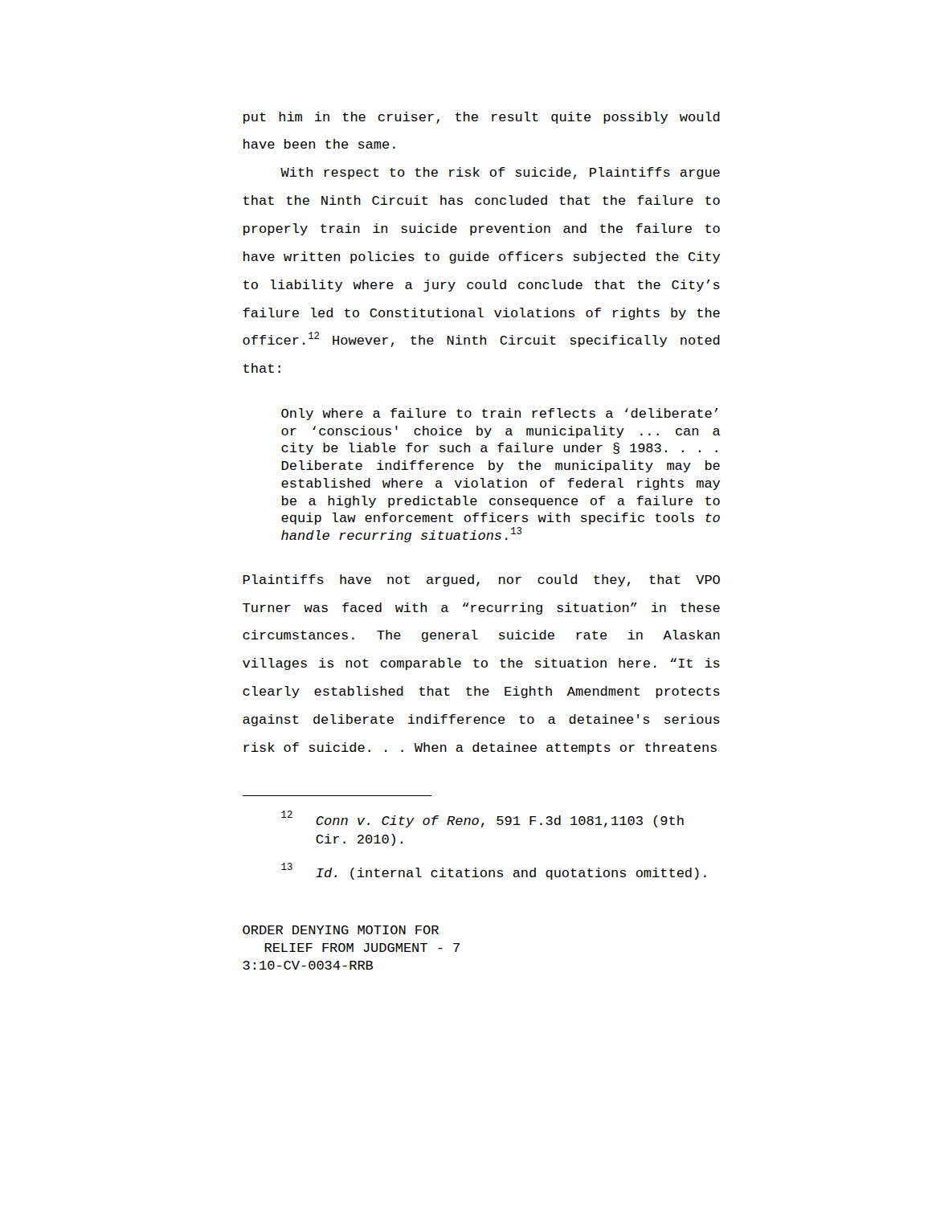put him in the cruiser, the result quite possibly would have been the same.
With respect to the risk of suicide, Plaintiffs argue that the Ninth Circuit has concluded that the failure to properly train in suicide prevention and the failure to have written policies to guide officers subjected the City to liability where a jury could conclude that the City’s failure led to Constitutional violations of rights by the officer.12 However, the Ninth Circuit specifically noted that:
Only where a failure to train reflects a ‘deliberate’ or ‘conscious' choice by a municipality ... can a city be liable for such a failure under § 1983. . . . Deliberate indifference by the municipality may be established where a violation of federal rights may be a highly predictable consequence of a failure to equip law enforcement officers with specific tools to handle recurring situations.13
Plaintiffs have not argued, nor could they, that VPO Turner was faced with a “recurring situation” in these circumstances. The general suicide rate in Alaskan villages is not comparable to the situation here. “It is clearly established that the Eighth Amendment protects against deliberate indifference to a detainee's serious risk of suicide. . . When a detainee attempts or threatens
12 Conn v. City of Reno, 591 F.3d 1081,1103 (9th Cir. 2010).
13 Id. (internal citations and quotations omitted).
ORDER DENYING MOTION FOR
RELIEF FROM JUDGMENT - 7
3:10-CV-0034-RRB